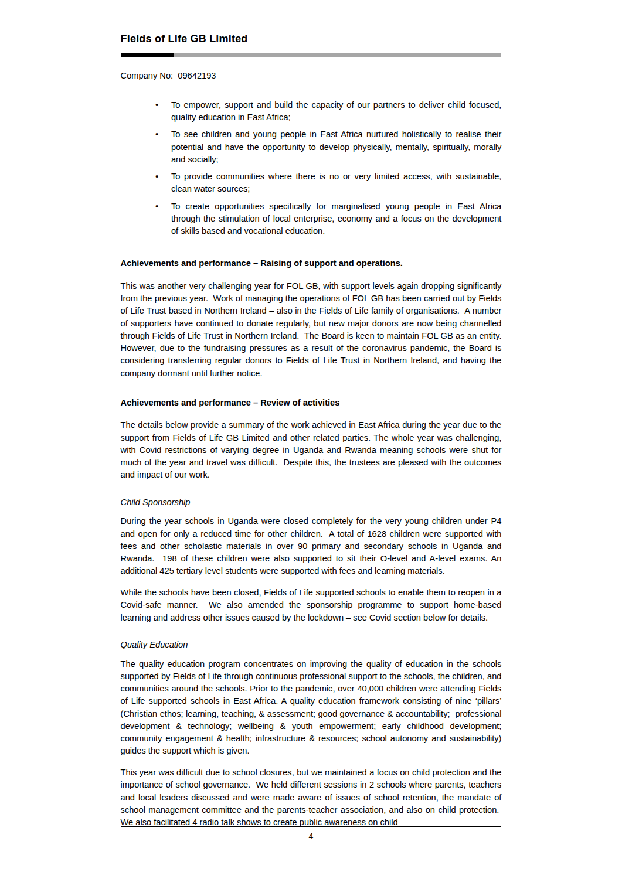Fields of Life GB Limited
Company No: 09642193
To empower, support and build the capacity of our partners to deliver child focused, quality education in East Africa;
To see children and young people in East Africa nurtured holistically to realise their potential and have the opportunity to develop physically, mentally, spiritually, morally and socially;
To provide communities where there is no or very limited access, with sustainable, clean water sources;
To create opportunities specifically for marginalised young people in East Africa through the stimulation of local enterprise, economy and a focus on the development of skills based and vocational education.
Achievements and performance – Raising of support and operations.
This was another very challenging year for FOL GB, with support levels again dropping significantly from the previous year. Work of managing the operations of FOL GB has been carried out by Fields of Life Trust based in Northern Ireland – also in the Fields of Life family of organisations. A number of supporters have continued to donate regularly, but new major donors are now being channelled through Fields of Life Trust in Northern Ireland. The Board is keen to maintain FOL GB as an entity. However, due to the fundraising pressures as a result of the coronavirus pandemic, the Board is considering transferring regular donors to Fields of Life Trust in Northern Ireland, and having the company dormant until further notice.
Achievements and performance – Review of activities
The details below provide a summary of the work achieved in East Africa during the year due to the support from Fields of Life GB Limited and other related parties. The whole year was challenging, with Covid restrictions of varying degree in Uganda and Rwanda meaning schools were shut for much of the year and travel was difficult. Despite this, the trustees are pleased with the outcomes and impact of our work.
Child Sponsorship
During the year schools in Uganda were closed completely for the very young children under P4 and open for only a reduced time for other children. A total of 1628 children were supported with fees and other scholastic materials in over 90 primary and secondary schools in Uganda and Rwanda. 198 of these children were also supported to sit their O-level and A-level exams. An additional 425 tertiary level students were supported with fees and learning materials.
While the schools have been closed, Fields of Life supported schools to enable them to reopen in a Covid-safe manner. We also amended the sponsorship programme to support home-based learning and address other issues caused by the lockdown – see Covid section below for details.
Quality Education
The quality education program concentrates on improving the quality of education in the schools supported by Fields of Life through continuous professional support to the schools, the children, and communities around the schools. Prior to the pandemic, over 40,000 children were attending Fields of Life supported schools in East Africa. A quality education framework consisting of nine ‘pillars’ (Christian ethos; learning, teaching, & assessment; good governance & accountability; professional development & technology; wellbeing & youth empowerment; early childhood development; community engagement & health; infrastructure & resources; school autonomy and sustainability) guides the support which is given.
This year was difficult due to school closures, but we maintained a focus on child protection and the importance of school governance. We held different sessions in 2 schools where parents, teachers and local leaders discussed and were made aware of issues of school retention, the mandate of school management committee and the parents-teacher association, and also on child protection. We also facilitated 4 radio talk shows to create public awareness on child
4